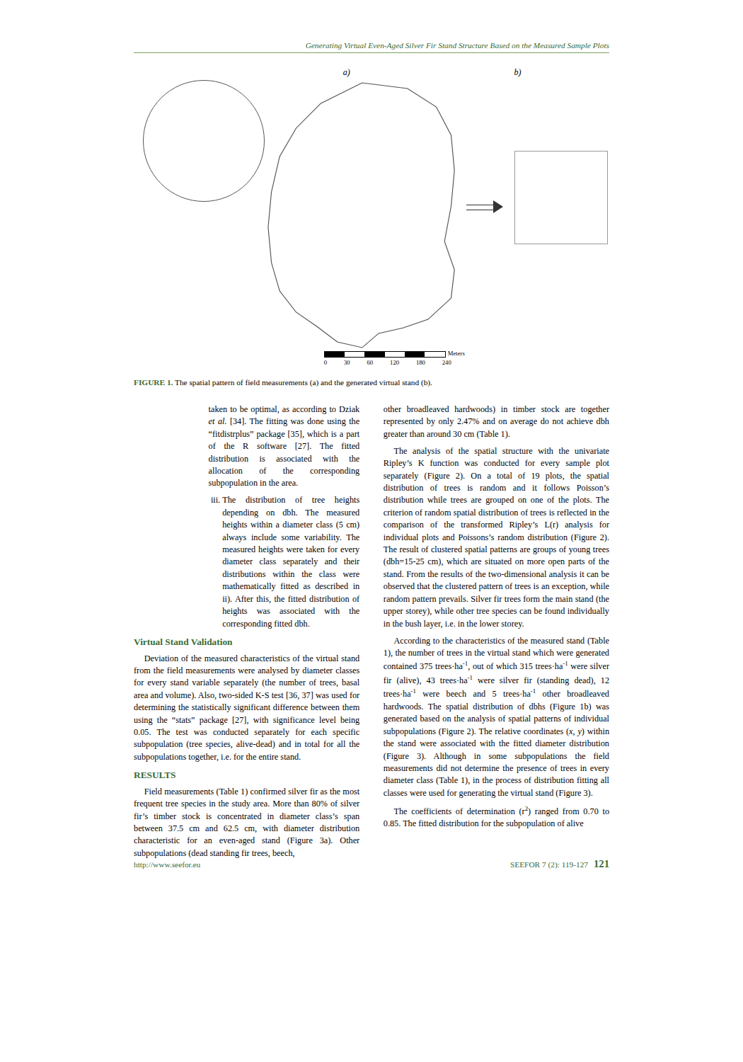Generating Virtual Even-Aged Silver Fir Stand Structure Based on the Measured Sample Plots
a) b)
03060120180240
Meters
FIGURE 1. The spatial pattern of field measurements (a) and the generated virtual stand (b).
taken to be optimal, as according to Dziak et al. [34]. The fitting was done using the “fitdistrplus” package [35], which is a part of the R software [27]. The fitted distribution is associated with the allocation of the corresponding subpopulation in the area.
The distribution of tree heights depending on dbh. The measured heights within a diameter class (5 cm) always include some variability. The measured heights were taken for every diameter class separately and their distributions within the class were mathematically fitted as described in ii). After this, the fitted distribution of heights was associated with the corresponding fitted dbh.
Virtual Stand Validation
Deviation of the measured characteristics of the virtual stand from the field measurements were analysed by diameter classes for every stand variable separately (the number of trees, basal area and volume). Also, two-sided K-S test [36, 37] was used for determining the statistically significant difference between them using the “stats” package [27], with significance level being 0.05. The test was conducted separately for each specific subpopulation (tree species, alive-dead) and in total for all the subpopulations together, i.e. for the entire stand.
RESULTS
Field measurements (Table 1) confirmed silver fir as the most frequent tree species in the study area. More than 80% of silver fir’s timber stock is concentrated in diameter class’s span between 37.5 cm and 62.5 cm, with diameter distribution characteristic for an even-aged stand (Figure 3a). Other subpopulations (dead standing fir trees, beech,
other broadleaved hardwoods) in timber stock are together represented by only 2.47% and on average do not achieve dbh greater than around 30 cm (Table 1).
The analysis of the spatial structure with the univariate Ripley’s K function was conducted for every sample plot separately (Figure 2). On a total of 19 plots, the spatial distribution of trees is random and it follows Poisson’s distribution while trees are grouped on one of the plots. The criterion of random spatial distribution of trees is reflected in the comparison of the transformed Ripley’s L(r) analysis for individual plots and Poissons’s random distribution (Figure 2). The result of clustered spatial patterns are groups of young trees (dbh=15-25 cm), which are situated on more open parts of the stand. From the results of the two-dimensional analysis it can be observed that the clustered pattern of trees is an exception, while random pattern prevails. Silver fir trees form the main stand (the upper storey), while other tree species can be found individually in the bush layer, i.e. in the lower storey.
According to the characteristics of the measured stand (Table 1), the number of trees in the virtual stand which were generated contained 375 trees·ha-1, out of which 315 trees·ha-1 were silver fir (alive), 43 trees·ha-1 were silver fir (standing dead), 12 trees·ha-1 were beech and 5 trees·ha-1 other broadleaved hardwoods. The spatial distribution of dbhs (Figure 1b) was generated based on the analysis of spatial patterns of individual subpopulations (Figure 2). The relative coordinates (x, y) within the stand were associated with the fitted diameter distribution (Figure 3). Although in some subpopulations the field measurements did not determine the presence of trees in every diameter class (Table 1), in the process of distribution fitting all classes were used for generating the virtual stand (Figure 3).
The coefficients of determination (r2) ranged from 0.70 to 0.85. The fitted distribution for the subpopulation of alive
http://www.seefor.eu
SEEFOR 7 (2): 119-127121